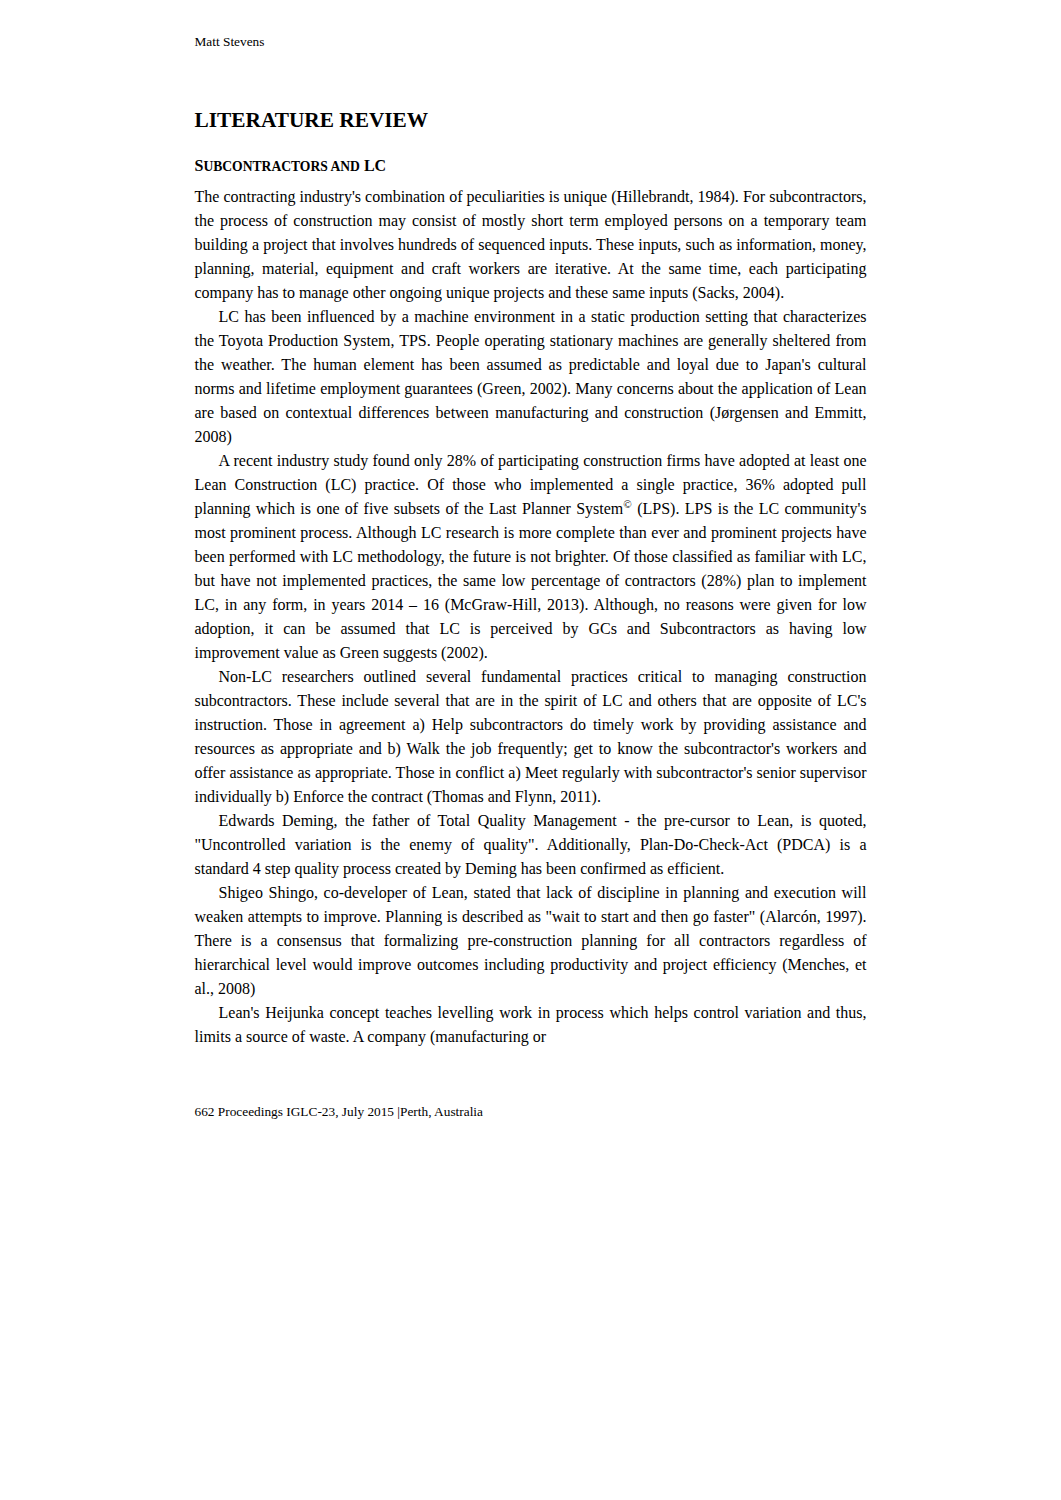Matt Stevens
LITERATURE REVIEW
SUBCONTRACTORS AND LC
The contracting industry's combination of peculiarities is unique (Hillebrandt, 1984). For subcontractors, the process of construction may consist of mostly short term employed persons on a temporary team building a project that involves hundreds of sequenced inputs. These inputs, such as information, money, planning, material, equipment and craft workers are iterative. At the same time, each participating company has to manage other ongoing unique projects and these same inputs (Sacks, 2004).
LC has been influenced by a machine environment in a static production setting that characterizes the Toyota Production System, TPS. People operating stationary machines are generally sheltered from the weather. The human element has been assumed as predictable and loyal due to Japan's cultural norms and lifetime employment guarantees (Green, 2002). Many concerns about the application of Lean are based on contextual differences between manufacturing and construction (Jørgensen and Emmitt, 2008)
A recent industry study found only 28% of participating construction firms have adopted at least one Lean Construction (LC) practice. Of those who implemented a single practice, 36% adopted pull planning which is one of five subsets of the Last Planner System© (LPS). LPS is the LC community's most prominent process. Although LC research is more complete than ever and prominent projects have been performed with LC methodology, the future is not brighter. Of those classified as familiar with LC, but have not implemented practices, the same low percentage of contractors (28%) plan to implement LC, in any form, in years 2014 – 16 (McGraw-Hill, 2013). Although, no reasons were given for low adoption, it can be assumed that LC is perceived by GCs and Subcontractors as having low improvement value as Green suggests (2002).
Non-LC researchers outlined several fundamental practices critical to managing construction subcontractors. These include several that are in the spirit of LC and others that are opposite of LC's instruction. Those in agreement a) Help subcontractors do timely work by providing assistance and resources as appropriate and b) Walk the job frequently; get to know the subcontractor's workers and offer assistance as appropriate. Those in conflict a) Meet regularly with subcontractor's senior supervisor individually b) Enforce the contract (Thomas and Flynn, 2011).
Edwards Deming, the father of Total Quality Management - the pre-cursor to Lean, is quoted, "Uncontrolled variation is the enemy of quality". Additionally, Plan-Do-Check-Act (PDCA) is a standard 4 step quality process created by Deming has been confirmed as efficient.
Shigeo Shingo, co-developer of Lean, stated that lack of discipline in planning and execution will weaken attempts to improve. Planning is described as "wait to start and then go faster" (Alarcón, 1997). There is a consensus that formalizing pre-construction planning for all contractors regardless of hierarchical level would improve outcomes including productivity and project efficiency (Menches, et al., 2008)
Lean's Heijunka concept teaches levelling work in process which helps control variation and thus, limits a source of waste. A company (manufacturing or
662 Proceedings IGLC-23, July 2015 |Perth, Australia